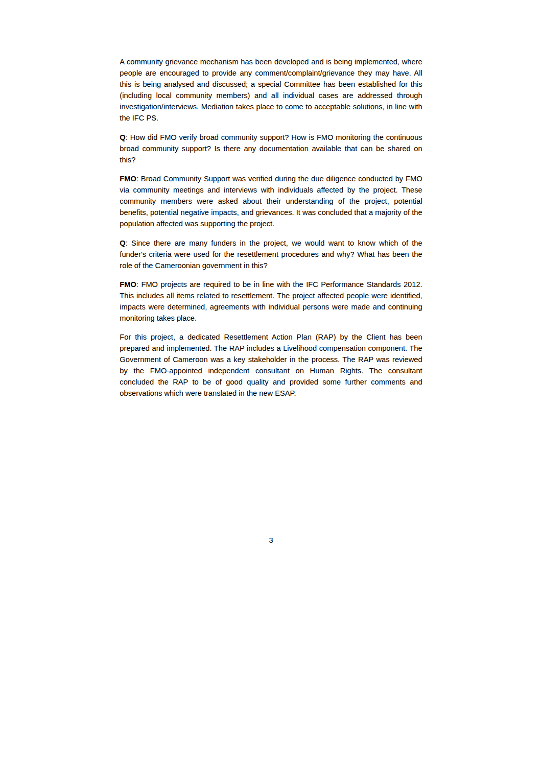A community grievance mechanism has been developed and is being implemented, where people are encouraged to provide any comment/complaint/grievance they may have. All this is being analysed and discussed; a special Committee has been established for this (including local community members) and all individual cases are addressed through investigation/interviews. Mediation takes place to come to acceptable solutions, in line with the IFC PS.
Q: How did FMO verify broad community support? How is FMO monitoring the continuous broad community support? Is there any documentation available that can be shared on this?
FMO: Broad Community Support was verified during the due diligence conducted by FMO via community meetings and interviews with individuals affected by the project. These community members were asked about their understanding of the project, potential benefits, potential negative impacts, and grievances. It was concluded that a majority of the population affected was supporting the project.
Q: Since there are many funders in the project, we would want to know which of the funder's criteria were used for the resettlement procedures and why? What has been the role of the Cameroonian government in this?
FMO: FMO projects are required to be in line with the IFC Performance Standards 2012. This includes all items related to resettlement. The project affected people were identified, impacts were determined, agreements with individual persons were made and continuing monitoring takes place.
For this project, a dedicated Resettlement Action Plan (RAP) by the Client has been prepared and implemented. The RAP includes a Livelihood compensation component. The Government of Cameroon was a key stakeholder in the process. The RAP was reviewed by the FMO-appointed independent consultant on Human Rights. The consultant concluded the RAP to be of good quality and provided some further comments and observations which were translated in the new ESAP.
3